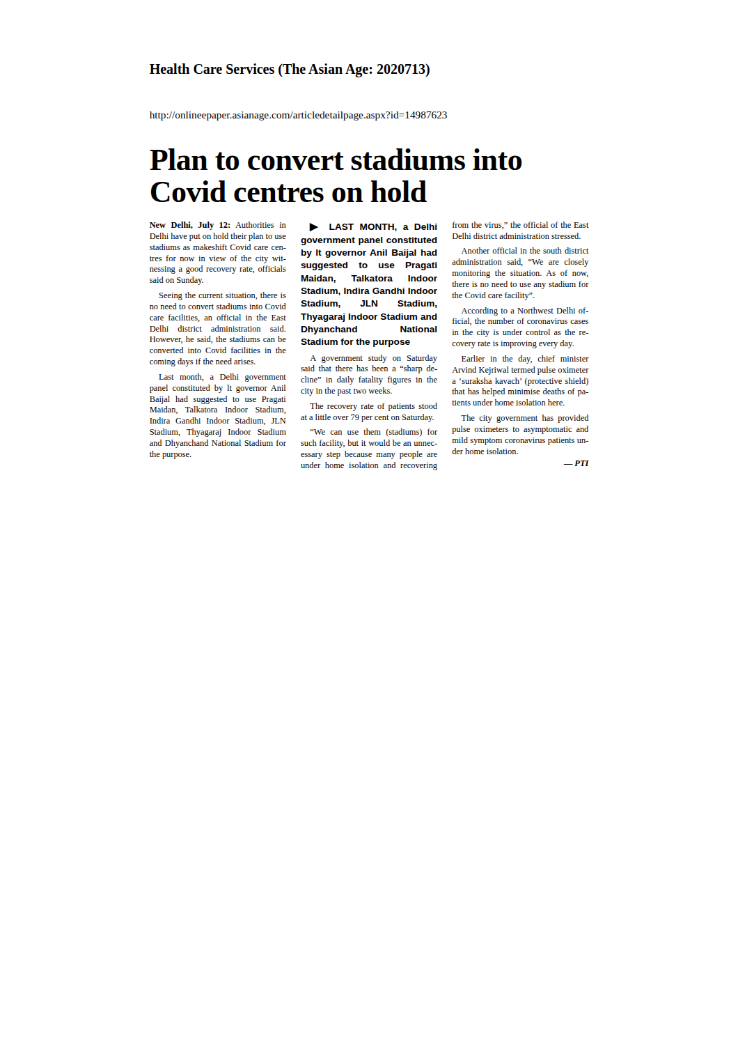Health Care Services (The Asian Age: 2020713)
http://onlineepaper.asianage.com/articledetailpage.aspx?id=14987623
Plan to convert stadiums into Covid centres on hold
New Delhi, July 12: Authorities in Delhi have put on hold their plan to use stadiums as makeshift Covid care centres for now in view of the city witnessing a good recovery rate, officials said on Sunday.
Seeing the current situation, there is no need to convert stadiums into Covid care facilities, an official in the East Delhi district administration said. However, he said, the stadiums can be converted into Covid facilities in the coming days if the need arises.
Last month, a Delhi government panel constituted by lt governor Anil Baijal had suggested to use Pragati Maidan, Talkatora Indoor Stadium, Indira Gandhi Indoor Stadium, JLN Stadium, Thyagaraj Indoor Stadium and Dhyanchand National Stadium for the purpose.
▶ LAST MONTH, a Delhi government panel constituted by lt governor Anil Baijal had suggested to use Pragati Maidan, Talkatora Indoor Stadium, Indira Gandhi Indoor Stadium, JLN Stadium, Thyagaraj Indoor Stadium and Dhyanchand National Stadium for the purpose
A government study on Saturday said that there has been a “sharp decline” in daily fatality figures in the city in the past two weeks.
The recovery rate of patients stood at a little over 79 per cent on Saturday.
“We can use them (stadiums) for such facility, but it would be an unnecessary step because many people are under home isolation and recovering from the virus,” the official of the East Delhi district administration stressed.
Another official in the south district administration said, “We are closely monitoring the situation. As of now, there is no need to use any stadium for the Covid care facility”.
According to a Northwest Delhi official, the number of coronavirus cases in the city is under control as the recovery rate is improving every day.
Earlier in the day, chief minister Arvind Kejriwal termed pulse oximeter a ‘suraksha kavach’ (protective shield) that has helped minimise deaths of patients under home isolation here.
The city government has provided pulse oximeters to asymptomatic and mild symptom coronavirus patients under home isolation. — PTI